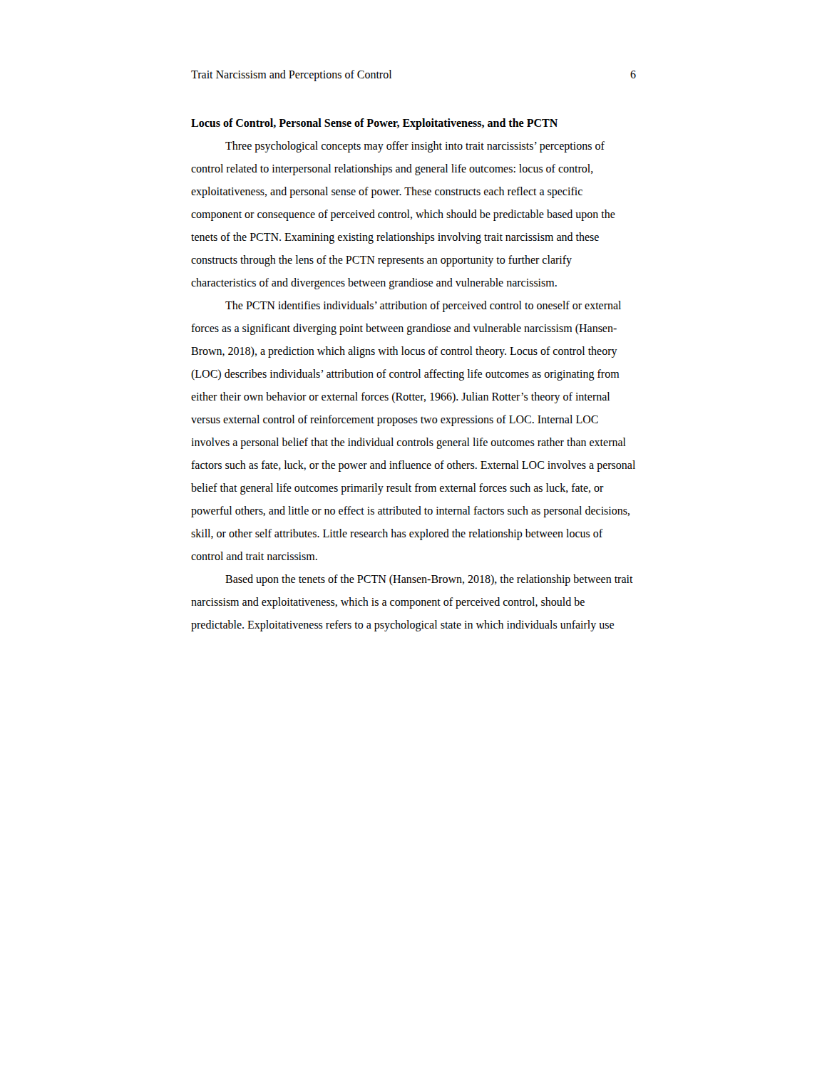Trait Narcissism and Perceptions of Control 6
Locus of Control, Personal Sense of Power, Exploitativeness, and the PCTN
Three psychological concepts may offer insight into trait narcissists’ perceptions of control related to interpersonal relationships and general life outcomes: locus of control, exploitativeness, and personal sense of power. These constructs each reflect a specific component or consequence of perceived control, which should be predictable based upon the tenets of the PCTN. Examining existing relationships involving trait narcissism and these constructs through the lens of the PCTN represents an opportunity to further clarify characteristics of and divergences between grandiose and vulnerable narcissism.
The PCTN identifies individuals’ attribution of perceived control to oneself or external forces as a significant diverging point between grandiose and vulnerable narcissism (Hansen-Brown, 2018), a prediction which aligns with locus of control theory. Locus of control theory (LOC) describes individuals’ attribution of control affecting life outcomes as originating from either their own behavior or external forces (Rotter, 1966). Julian Rotter’s theory of internal versus external control of reinforcement proposes two expressions of LOC. Internal LOC involves a personal belief that the individual controls general life outcomes rather than external factors such as fate, luck, or the power and influence of others. External LOC involves a personal belief that general life outcomes primarily result from external forces such as luck, fate, or powerful others, and little or no effect is attributed to internal factors such as personal decisions, skill, or other self attributes. Little research has explored the relationship between locus of control and trait narcissism.
Based upon the tenets of the PCTN (Hansen-Brown, 2018), the relationship between trait narcissism and exploitativeness, which is a component of perceived control, should be predictable. Exploitativeness refers to a psychological state in which individuals unfairly use